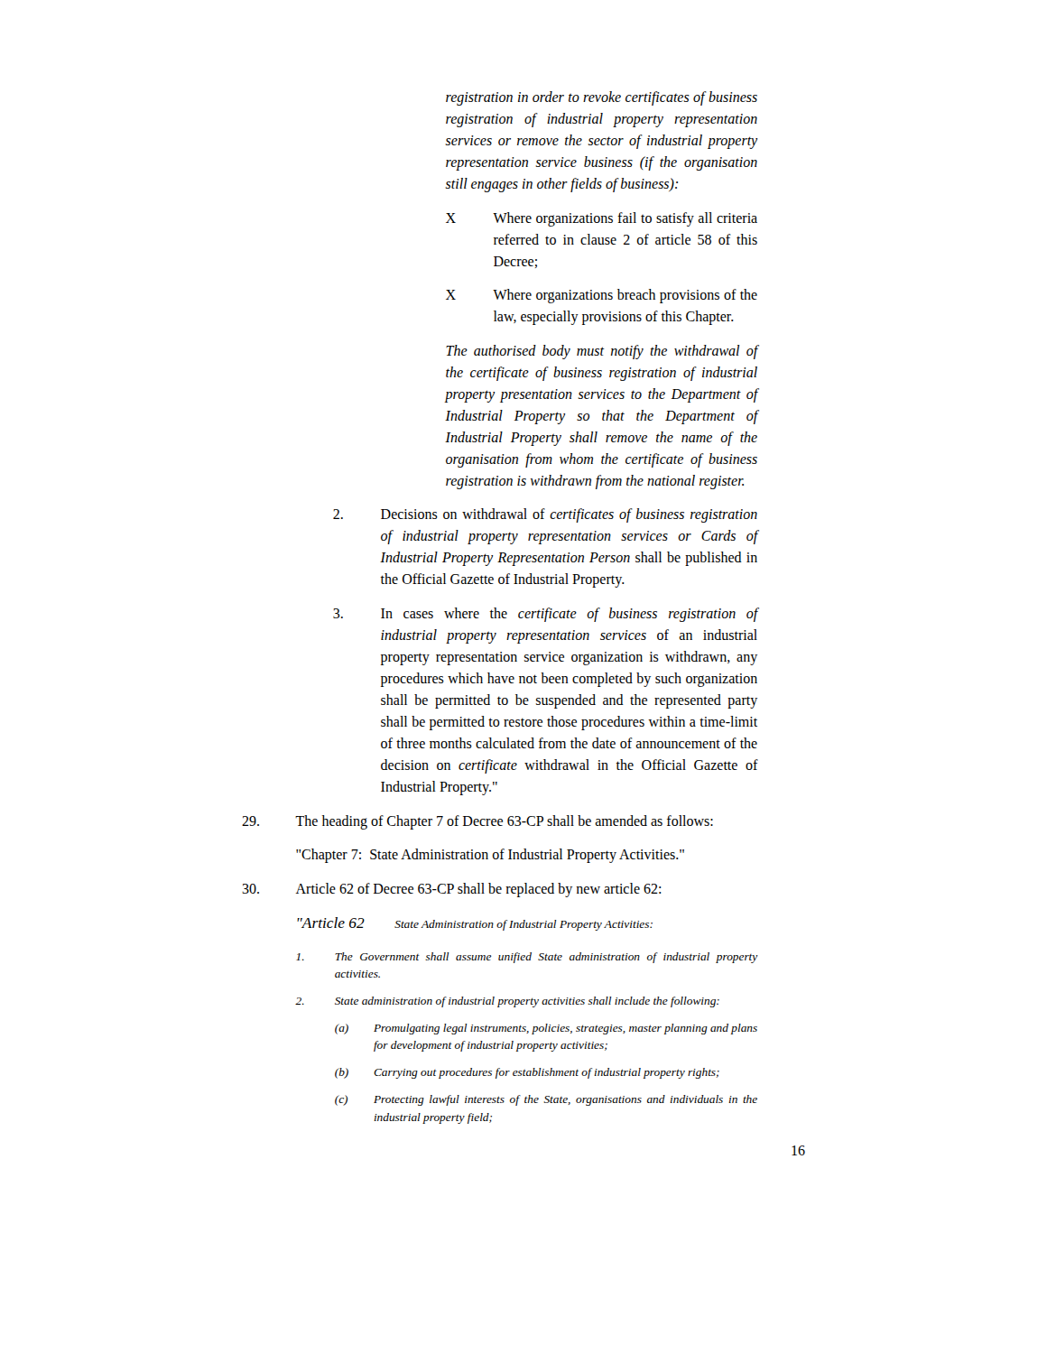registration in order to revoke certificates of business registration of industrial property representation services or remove the sector of industrial property representation service business (if the organisation still engages in other fields of business):
X
Where organizations fail to satisfy all criteria referred to in clause 2 of article 58 of this Decree;
X
Where organizations breach provisions of the law, especially provisions of this Chapter.
The authorised body must notify the withdrawal of the certificate of business registration of industrial property presentation services to the Department of Industrial Property so that the Department of Industrial Property shall remove the name of the organisation from whom the certificate of business registration is withdrawn from the national register.
2.
Decisions on withdrawal of certificates of business registration of industrial property representation services or Cards of Industrial Property Representation Person shall be published in the Official Gazette of Industrial Property.
3.
In cases where the certificate of business registration of industrial property representation services of an industrial property representation service organization is withdrawn, any procedures which have not been completed by such organization shall be permitted to be suspended and the represented party shall be permitted to restore those procedures within a time-limit of three months calculated from the date of announcement of the decision on certificate withdrawal in the Official Gazette of Industrial Property."
29.
The heading of Chapter 7 of Decree 63-CP shall be amended as follows:
"Chapter 7: State Administration of Industrial Property Activities."
30.
Article 62 of Decree 63-CP shall be replaced by new article 62:
"Article 62 State Administration of Industrial Property Activities:
1.
The Government shall assume unified State administration of industrial property activities.
2.
State administration of industrial property activities shall include the following:
(a)
Promulgating legal instruments, policies, strategies, master planning and plans for development of industrial property activities;
(b)
Carrying out procedures for establishment of industrial property rights;
(c)
Protecting lawful interests of the State, organisations and individuals in the industrial property field;
16